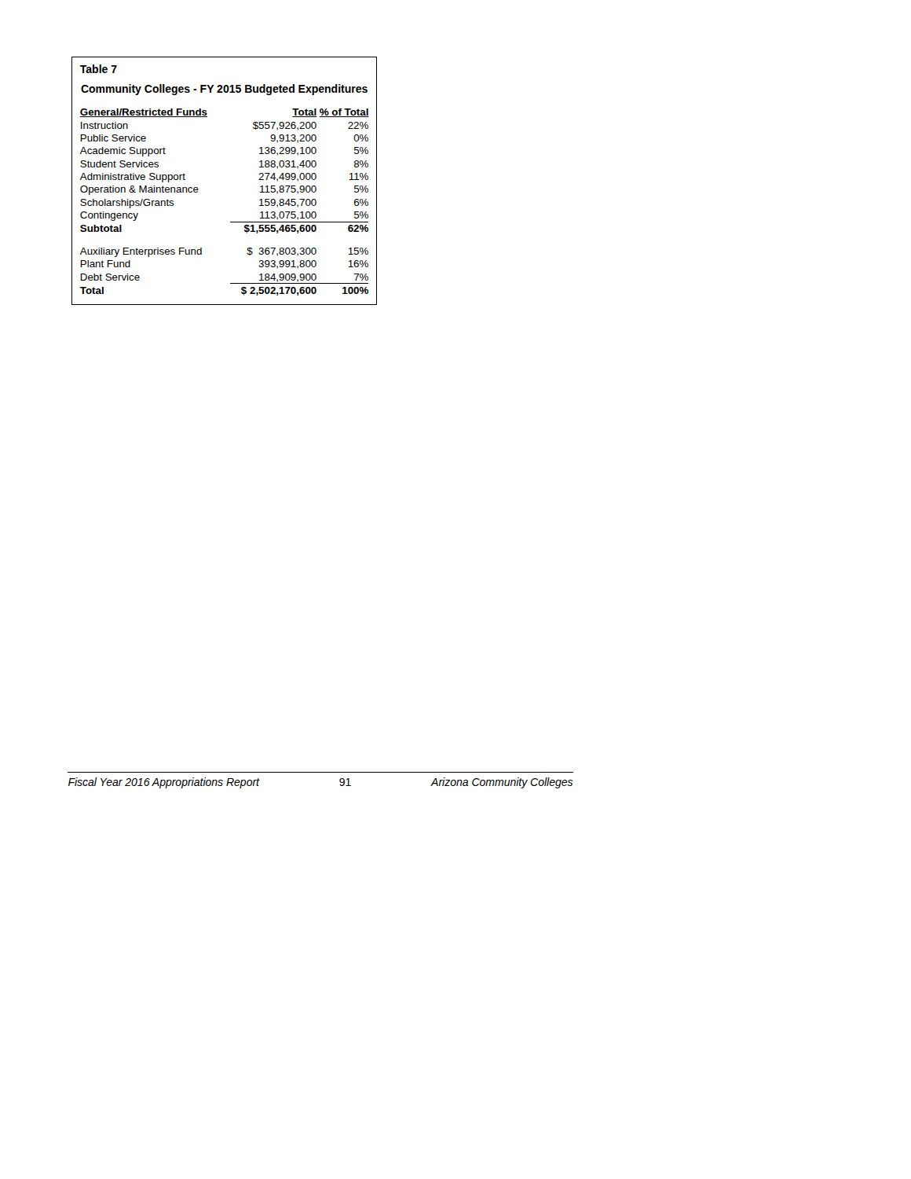Table 7
Community Colleges - FY 2015 Budgeted Expenditures
| General/Restricted Funds | Total | % of Total |
| --- | --- | --- |
| Instruction | $557,926,200 | 22% |
| Public Service | 9,913,200 | 0% |
| Academic Support | 136,299,100 | 5% |
| Student Services | 188,031,400 | 8% |
| Administrative Support | 274,499,000 | 11% |
| Operation & Maintenance | 115,875,900 | 5% |
| Scholarships/Grants | 159,845,700 | 6% |
| Contingency | 113,075,100 | 5% |
| Subtotal | $1,555,465,600 | 62% |
| Auxiliary Enterprises Fund | $ 367,803,300 | 15% |
| Plant Fund | 393,991,800 | 16% |
| Debt Service | 184,909,900 | 7% |
| Total | $ 2,502,170,600 | 100% |
Fiscal Year 2016 Appropriations Report
91
Arizona Community Colleges